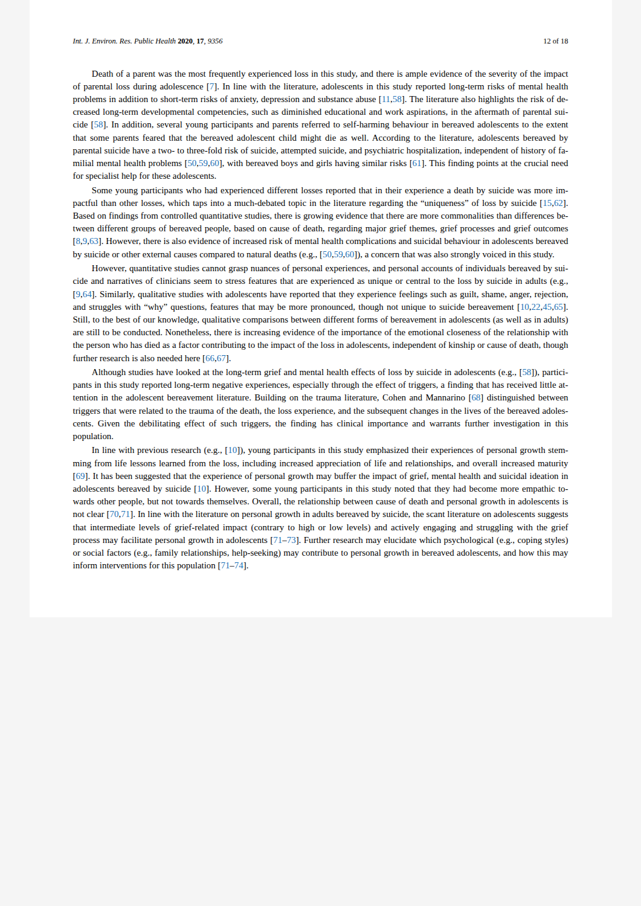Int. J. Environ. Res. Public Health 2020, 17, 9356 12 of 18
Death of a parent was the most frequently experienced loss in this study, and there is ample evidence of the severity of the impact of parental loss during adolescence [7]. In line with the literature, adolescents in this study reported long-term risks of mental health problems in addition to short-term risks of anxiety, depression and substance abuse [11,58]. The literature also highlights the risk of decreased long-term developmental competencies, such as diminished educational and work aspirations, in the aftermath of parental suicide [58]. In addition, several young participants and parents referred to self-harming behaviour in bereaved adolescents to the extent that some parents feared that the bereaved adolescent child might die as well. According to the literature, adolescents bereaved by parental suicide have a two- to three-fold risk of suicide, attempted suicide, and psychiatric hospitalization, independent of history of familial mental health problems [50,59,60], with bereaved boys and girls having similar risks [61]. This finding points at the crucial need for specialist help for these adolescents.
Some young participants who had experienced different losses reported that in their experience a death by suicide was more impactful than other losses, which taps into a much-debated topic in the literature regarding the “uniqueness” of loss by suicide [15,62]. Based on findings from controlled quantitative studies, there is growing evidence that there are more commonalities than differences between different groups of bereaved people, based on cause of death, regarding major grief themes, grief processes and grief outcomes [8,9,63]. However, there is also evidence of increased risk of mental health complications and suicidal behaviour in adolescents bereaved by suicide or other external causes compared to natural deaths (e.g., [50,59,60]), a concern that was also strongly voiced in this study.
However, quantitative studies cannot grasp nuances of personal experiences, and personal accounts of individuals bereaved by suicide and narratives of clinicians seem to stress features that are experienced as unique or central to the loss by suicide in adults (e.g., [9,64]. Similarly, qualitative studies with adolescents have reported that they experience feelings such as guilt, shame, anger, rejection, and struggles with “why” questions, features that may be more pronounced, though not unique to suicide bereavement [10,22,45,65]. Still, to the best of our knowledge, qualitative comparisons between different forms of bereavement in adolescents (as well as in adults) are still to be conducted. Nonetheless, there is increasing evidence of the importance of the emotional closeness of the relationship with the person who has died as a factor contributing to the impact of the loss in adolescents, independent of kinship or cause of death, though further research is also needed here [66,67].
Although studies have looked at the long-term grief and mental health effects of loss by suicide in adolescents (e.g., [58]), participants in this study reported long-term negative experiences, especially through the effect of triggers, a finding that has received little attention in the adolescent bereavement literature. Building on the trauma literature, Cohen and Mannarino [68] distinguished between triggers that were related to the trauma of the death, the loss experience, and the subsequent changes in the lives of the bereaved adolescents. Given the debilitating effect of such triggers, the finding has clinical importance and warrants further investigation in this population.
In line with previous research (e.g., [10]), young participants in this study emphasized their experiences of personal growth stemming from life lessons learned from the loss, including increased appreciation of life and relationships, and overall increased maturity [69]. It has been suggested that the experience of personal growth may buffer the impact of grief, mental health and suicidal ideation in adolescents bereaved by suicide [10]. However, some young participants in this study noted that they had become more empathic towards other people, but not towards themselves. Overall, the relationship between cause of death and personal growth in adolescents is not clear [70,71]. In line with the literature on personal growth in adults bereaved by suicide, the scant literature on adolescents suggests that intermediate levels of grief-related impact (contrary to high or low levels) and actively engaging and struggling with the grief process may facilitate personal growth in adolescents [71–73]. Further research may elucidate which psychological (e.g., coping styles) or social factors (e.g., family relationships, help-seeking) may contribute to personal growth in bereaved adolescents, and how this may inform interventions for this population [71–74].